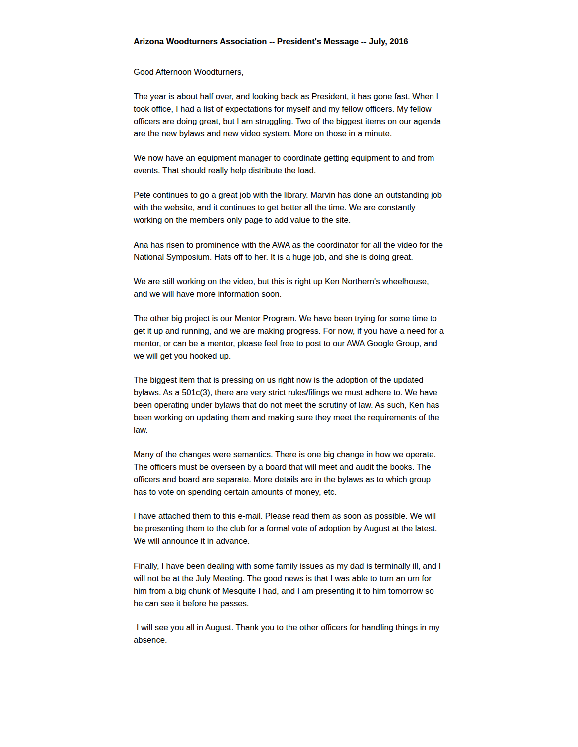Arizona Woodturners Association -- President's Message -- July, 2016
Good Afternoon Woodturners,
The year is about half over, and looking back as President, it has gone fast. When I took office, I had a list of expectations for myself and my fellow officers. My fellow officers are doing great, but I am struggling. Two of the biggest items on our agenda are the new bylaws and new video system. More on those in a minute.
We now have an equipment manager to coordinate getting equipment to and from events. That should really help distribute the load.
Pete continues to go a great job with the library. Marvin has done an outstanding job with the website, and it continues to get better all the time. We are constantly working on the members only page to add value to the site.
Ana has risen to prominence with the AWA as the coordinator for all the video for the National Symposium. Hats off to her. It is a huge job, and she is doing great.
We are still working on the video, but this is right up Ken Northern's wheelhouse, and we will have more information soon.
The other big project is our Mentor Program. We have been trying for some time to get it up and running, and we are making progress. For now, if you have a need for a mentor, or can be a mentor, please feel free to post to our AWA Google Group, and we will get you hooked up.
The biggest item that is pressing on us right now is the adoption of the updated bylaws. As a 501c(3), there are very strict rules/filings we must adhere to. We have been operating under bylaws that do not meet the scrutiny of law. As such, Ken has been working on updating them and making sure they meet the requirements of the law.
Many of the changes were semantics. There is one big change in how we operate. The officers must be overseen by a board that will meet and audit the books. The officers and board are separate. More details are in the bylaws as to which group has to vote on spending certain amounts of money, etc.
I have attached them to this e-mail. Please read them as soon as possible. We will be presenting them to the club for a formal vote of adoption by August at the latest. We will announce it in advance.
Finally, I have been dealing with some family issues as my dad is terminally ill, and I will not be at the July Meeting. The good news is that I was able to turn an urn for him from a big chunk of Mesquite I had, and I am presenting it to him tomorrow so he can see it before he passes.
I will see you all in August. Thank you to the other officers for handling things in my absence.